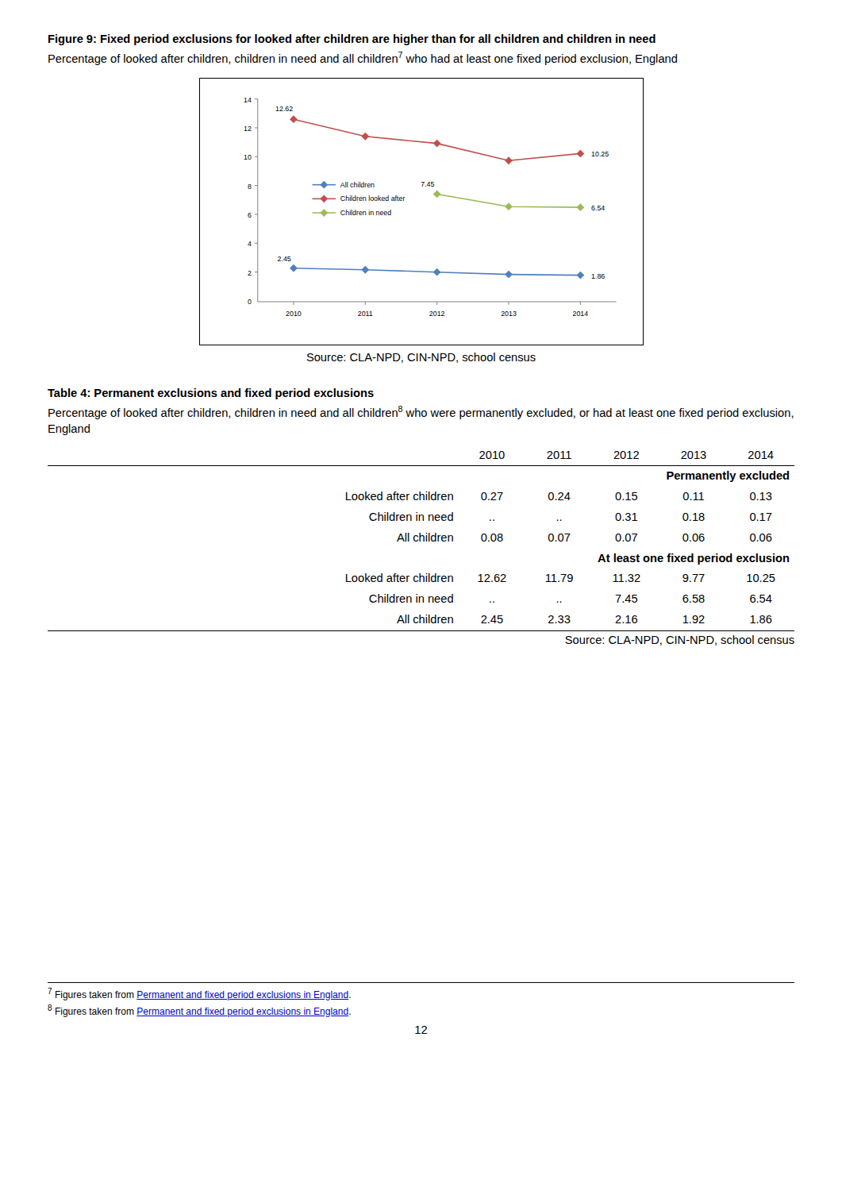Figure 9: Fixed period exclusions for looked after children are higher than for all children and children in need
Percentage of looked after children, children in need and all children7 who had at least one fixed period exclusion, England
14 12 10 8 6 4 2 0 2010 2011 2012 2013 2014 12.62 10.25 7.45 6.54 2.45 1.86 All children Children looked after Children in need
Source: CLA-NPD, CIN-NPD, school census
Table 4: Permanent exclusions and fixed period exclusions
Percentage of looked after children, children in need and all children8 who were permanently excluded, or had at least one fixed period exclusion, England
| | 2010 | 2011 | 2012 | 2013 | 2014 |
| --- | --- | --- | --- | --- | --- |
| Permanently excluded |
| Looked after children | 0.27 | 0.24 | 0.15 | 0.11 | 0.13 |
| Children in need | .. | .. | 0.31 | 0.18 | 0.17 |
| All children | 0.08 | 0.07 | 0.07 | 0.06 | 0.06 |
| At least one fixed period exclusion |
| Looked after children | 12.62 | 11.79 | 11.32 | 9.77 | 10.25 |
| Children in need | .. | .. | 7.45 | 6.58 | 6.54 |
| All children | 2.45 | 2.33 | 2.16 | 1.92 | 1.86 |
Source: CLA-NPD, CIN-NPD, school census
7 Figures taken from Permanent and fixed period exclusions in England.
8 Figures taken from Permanent and fixed period exclusions in England.
12